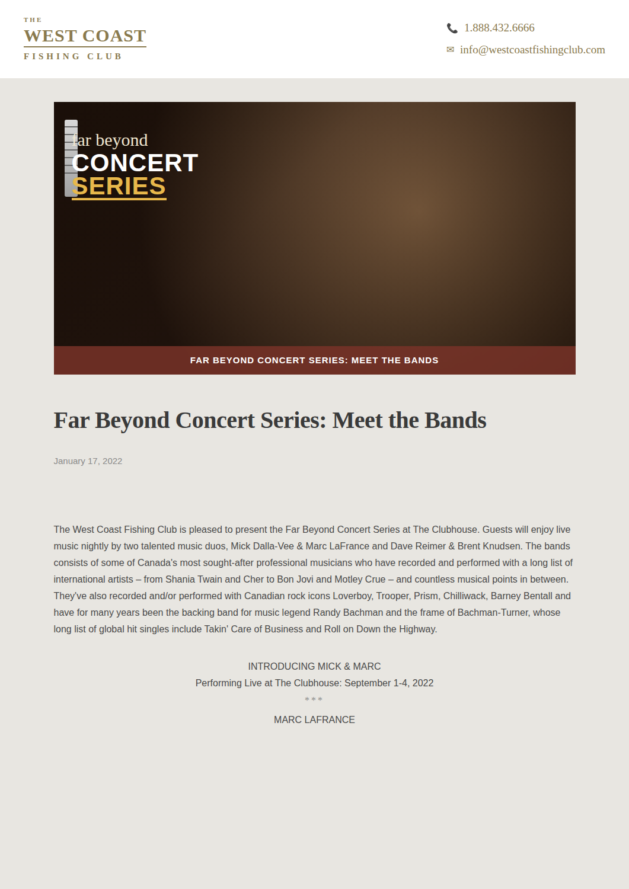THE WEST COAST FISHING CLUB
📞 1.888.432.6666
✉ info@westcoastfishingclub.com
far beyond
CONCERT
SERIES
FAR BEYOND CONCERT SERIES: MEET THE BANDS
Far Beyond Concert Series: Meet the Bands
January 17, 2022
The West Coast Fishing Club is pleased to present the Far Beyond Concert Series at The Clubhouse. Guests will enjoy live music nightly by two talented music duos, Mick Dalla-Vee & Marc LaFrance and Dave Reimer & Brent Knudsen. The bands consists of some of Canada's most sought-after professional musicians who have recorded and performed with a long list of international artists – from Shania Twain and Cher to Bon Jovi and Motley Crue – and countless musical points in between. They've also recorded and/or performed with Canadian rock icons Loverboy, Trooper, Prism, Chilliwack, Barney Bentall and have for many years been the backing band for music legend Randy Bachman and the frame of Bachman-Turner, whose long list of global hit singles include Takin' Care of Business and Roll on Down the Highway.
INTRODUCING MICK & MARC
Performing Live at The Clubhouse: September 1-4, 2022
***
MARC LAFRANCE